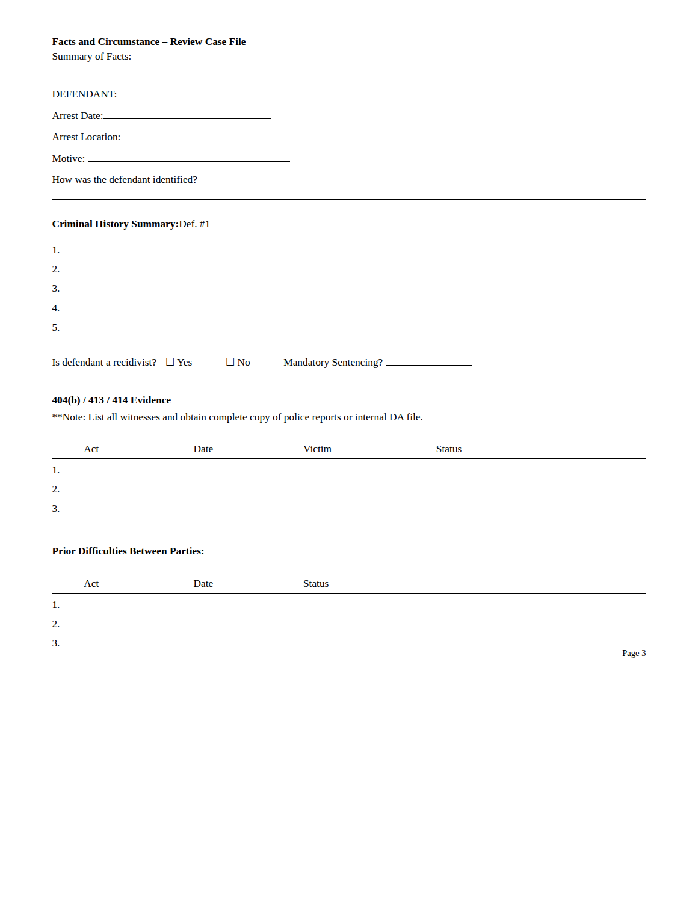Facts and Circumstance – Review Case File
Summary of Facts:
DEFENDANT:
Arrest Date:
Arrest Location:
Motive:
How was the defendant identified?
Criminal History Summary:
Def. #1
1.
2.
3.
4.
5.
Is defendant a recidivist? ☐ Yes☐ No Mandatory Sentencing?
404(b) / 413 / 414 Evidence
**Note: List all witnesses and obtain complete copy of police reports or internal DA file.
| | Act | Date | Victim | Status |
| --- | --- | --- | --- | --- |
| 1. | | | | |
| 2. | | | | |
| 3. | | | | |
Prior Difficulties Between Parties:
| | Act | Date | Status |
| --- | --- | --- | --- |
| 1. | | | |
| 2. | | | |
| 3. | | | |
Page 3